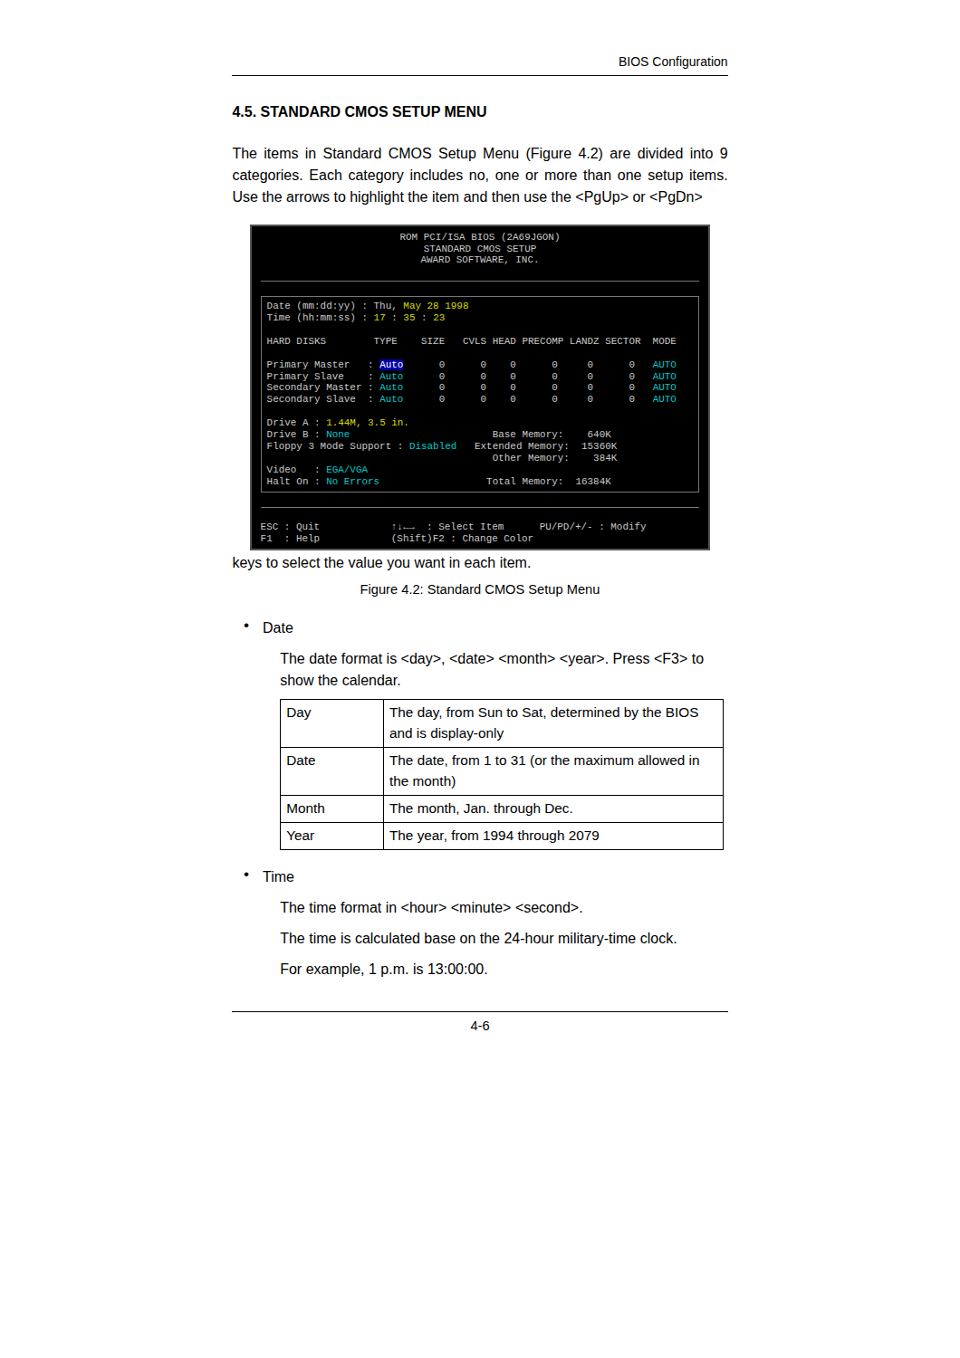BIOS Configuration
4.5. STANDARD CMOS SETUP MENU
The items in Standard CMOS Setup Menu (Figure 4.2) are divided into 9 categories. Each category includes no, one or more than one setup items. Use the arrows to highlight the item and then use the <PgUp> or <PgDn>
ROM PCI/ISA BIOS (2A69JGON) STANDARD CMOS SETUP AWARD SOFTWARE, INC.
Date (mm:dd:yy) : Thu, May 28 1998 Time (hh:mm:ss) : 17 : 35 : 23 HARD DISKS TYPE SIZE CVLS HEAD PRECOMP LANDZ SECTOR MODE Primary Master : Auto 0 0 0 0 0 0 AUTO Primary Slave : Auto 0 0 0 0 0 0 AUTO Secondary Master : Auto 0 0 0 0 0 0 AUTO Secondary Slave : Auto 0 0 0 0 0 0 AUTO Drive A : 1.44M, 3.5 in. Drive B : None Base Memory: 640K Floppy 3 Mode Support : Disabled Extended Memory: 15360K Other Memory: 384K Video : EGA/VGA Halt On : No Errors Total Memory: 16384K
ESC : Quit ↑↓←→ : Select Item PU/PD/+/- : Modify F1 : Help (Shift)F2 : Change Color
keys to select the value you want in each item.
Figure 4.2: Standard CMOS Setup Menu
Date
The date format is <day>, <date> <month> <year>. Press <F3> to show the calendar.
| Day | The day, from Sun to Sat, determined by the BIOS and is display-only |
| Date | The date, from 1 to 31 (or the maximum allowed in the month) |
| Month | The month, Jan. through Dec. |
| Year | The year, from 1994 through 2079 |
Time
The time format in <hour> <minute> <second>.
The time is calculated base on the 24-hour military-time clock.
For example, 1 p.m. is 13:00:00.
4-6